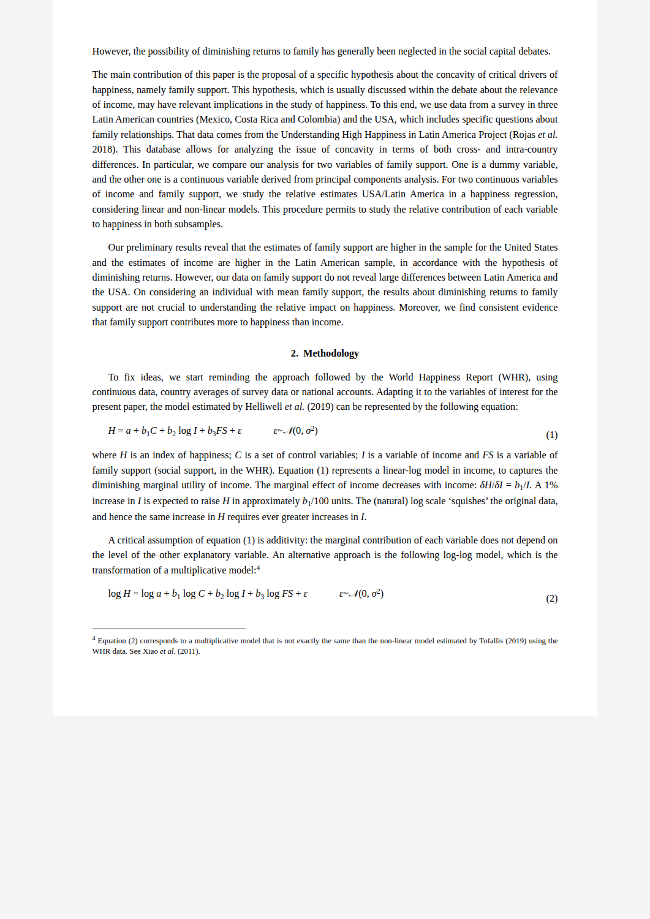However, the possibility of diminishing returns to family has generally been neglected in the social capital debates.
The main contribution of this paper is the proposal of a specific hypothesis about the concavity of critical drivers of happiness, namely family support. This hypothesis, which is usually discussed within the debate about the relevance of income, may have relevant implications in the study of happiness. To this end, we use data from a survey in three Latin American countries (Mexico, Costa Rica and Colombia) and the USA, which includes specific questions about family relationships. That data comes from the Understanding High Happiness in Latin America Project (Rojas et al. 2018). This database allows for analyzing the issue of concavity in terms of both cross- and intra-country differences. In particular, we compare our analysis for two variables of family support. One is a dummy variable, and the other one is a continuous variable derived from principal components analysis. For two continuous variables of income and family support, we study the relative estimates USA/Latin America in a happiness regression, considering linear and non-linear models. This procedure permits to study the relative contribution of each variable to happiness in both subsamples.
Our preliminary results reveal that the estimates of family support are higher in the sample for the United States and the estimates of income are higher in the Latin American sample, in accordance with the hypothesis of diminishing returns. However, our data on family support do not reveal large differences between Latin America and the USA. On considering an individual with mean family support, the results about diminishing returns to family support are not crucial to understanding the relative impact on happiness. Moreover, we find consistent evidence that family support contributes more to happiness than income.
2. Methodology
To fix ideas, we start reminding the approach followed by the World Happiness Report (WHR), using continuous data, country averages of survey data or national accounts. Adapting it to the variables of interest for the present paper, the model estimated by Helliwell et al. (2019) can be represented by the following equation:
H = a + b1C + b2 log I + b3FS + ε ε~𝒩(0, σ2) (1)
where H is an index of happiness; C is a set of control variables; I is a variable of income and FS is a variable of family support (social support, in the WHR). Equation (1) represents a linear-log model in income, to captures the diminishing marginal utility of income. The marginal effect of income decreases with income: δH/δI = b1/I. A 1% increase in I is expected to raise H in approximately b1/100 units. The (natural) log scale ‘squishes’ the original data, and hence the same increase in H requires ever greater increases in I.
A critical assumption of equation (1) is additivity: the marginal contribution of each variable does not depend on the level of the other explanatory variable. An alternative approach is the following log-log model, which is the transformation of a multiplicative model:4
log H = log a + b1 log C + b2 log I + b3 log FS + ε ε~𝒩(0, σ2) (2)
4 Equation (2) corresponds to a multiplicative model that is not exactly the same than the non-linear model estimated by Tofallis (2019) using the WHR data. See Xiao et al. (2011).